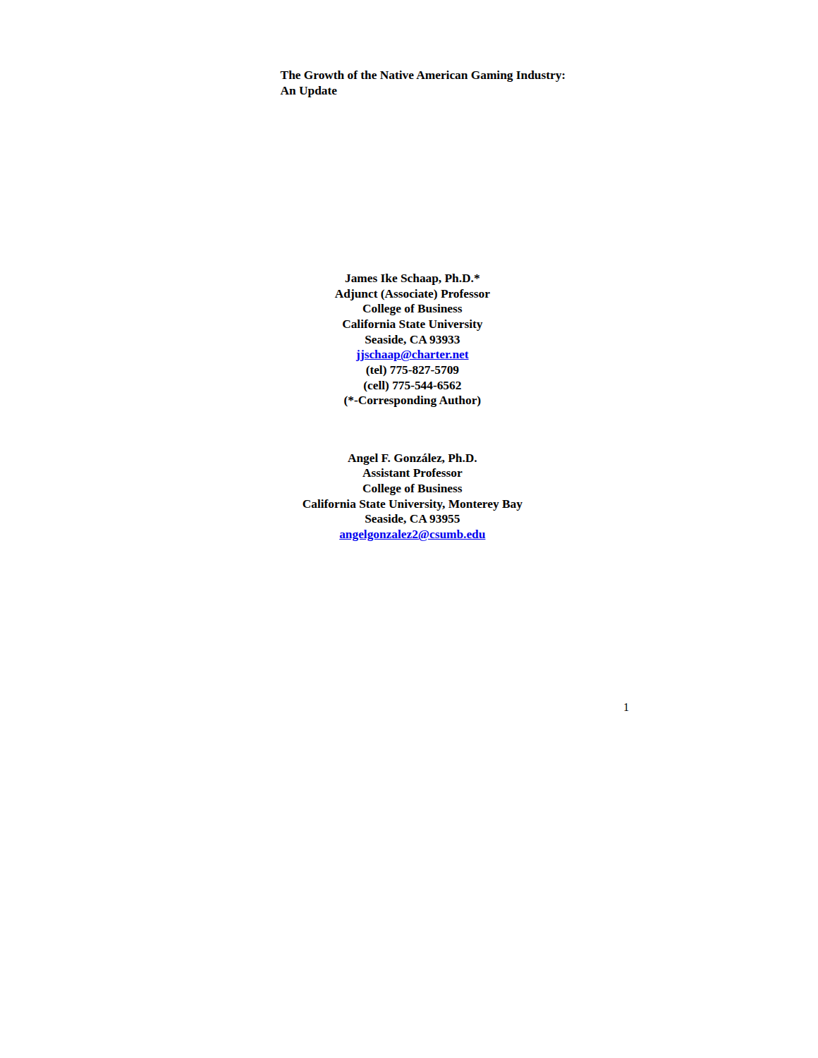The Growth of the Native American Gaming Industry:
An Update
James Ike Schaap, Ph.D.*
Adjunct (Associate) Professor
College of Business
California State University
Seaside, CA 93933
jjschaap@charter.net
(tel) 775-827-5709
(cell) 775-544-6562
(*-Corresponding Author)
Angel F. González, Ph.D.
Assistant Professor
College of Business
California State University, Monterey Bay
Seaside, CA 93955
angelgonzalez2@csumb.edu
1